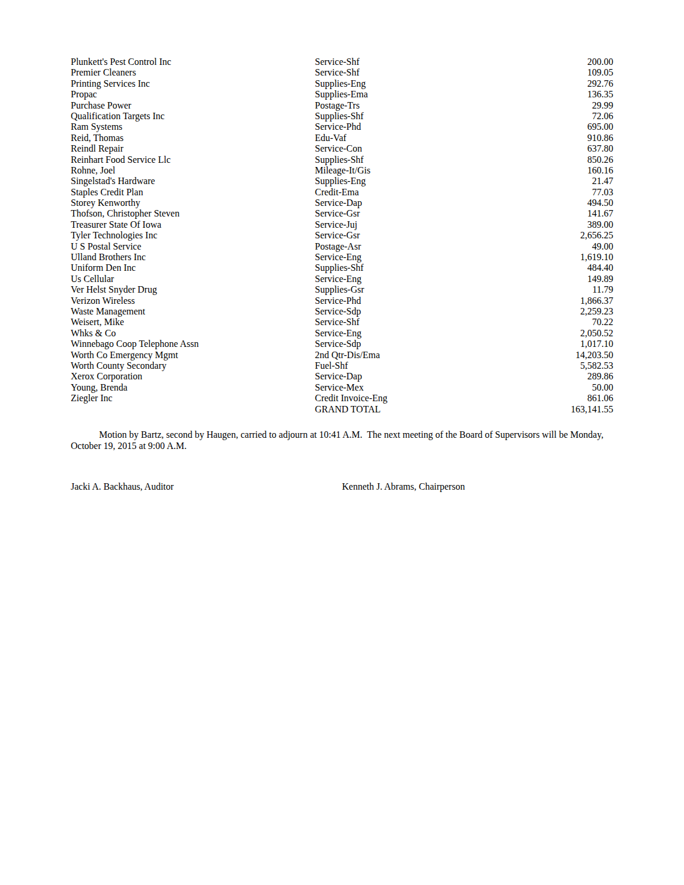| Plunkett's Pest Control Inc | Service-Shf | 200.00 |
| Premier Cleaners | Service-Shf | 109.05 |
| Printing Services Inc | Supplies-Eng | 292.76 |
| Propac | Supplies-Ema | 136.35 |
| Purchase Power | Postage-Trs | 29.99 |
| Qualification Targets Inc | Supplies-Shf | 72.06 |
| Ram Systems | Service-Phd | 695.00 |
| Reid, Thomas | Edu-Vaf | 910.86 |
| Reindl Repair | Service-Con | 637.80 |
| Reinhart Food Service Llc | Supplies-Shf | 850.26 |
| Rohne, Joel | Mileage-It/Gis | 160.16 |
| Singelstad's Hardware | Supplies-Eng | 21.47 |
| Staples Credit Plan | Credit-Ema | 77.03 |
| Storey Kenworthy | Service-Dap | 494.50 |
| Thofson, Christopher Steven | Service-Gsr | 141.67 |
| Treasurer State Of Iowa | Service-Juj | 389.00 |
| Tyler Technologies Inc | Service-Gsr | 2,656.25 |
| U S Postal Service | Postage-Asr | 49.00 |
| Ulland Brothers Inc | Service-Eng | 1,619.10 |
| Uniform Den Inc | Supplies-Shf | 484.40 |
| Us Cellular | Service-Eng | 149.89 |
| Ver Helst Snyder Drug | Supplies-Gsr | 11.79 |
| Verizon Wireless | Service-Phd | 1,866.37 |
| Waste Management | Service-Sdp | 2,259.23 |
| Weisert, Mike | Service-Shf | 70.22 |
| Whks & Co | Service-Eng | 2,050.52 |
| Winnebago Coop Telephone Assn | Service-Sdp | 1,017.10 |
| Worth Co Emergency Mgmt | 2nd Qtr-Dis/Ema | 14,203.50 |
| Worth County Secondary | Fuel-Shf | 5,582.53 |
| Xerox Corporation | Service-Dap | 289.86 |
| Young, Brenda | Service-Mex | 50.00 |
| Ziegler Inc | Credit Invoice-Eng | 861.06 |
| | GRAND TOTAL | 163,141.55 |
Motion by Bartz, second by Haugen, carried to adjourn at 10:41 A.M. The next meeting of the Board of Supervisors will be Monday, October 19, 2015 at 9:00 A.M.
| Jacki A. Backhaus, Auditor | Kenneth J. Abrams, Chairperson |